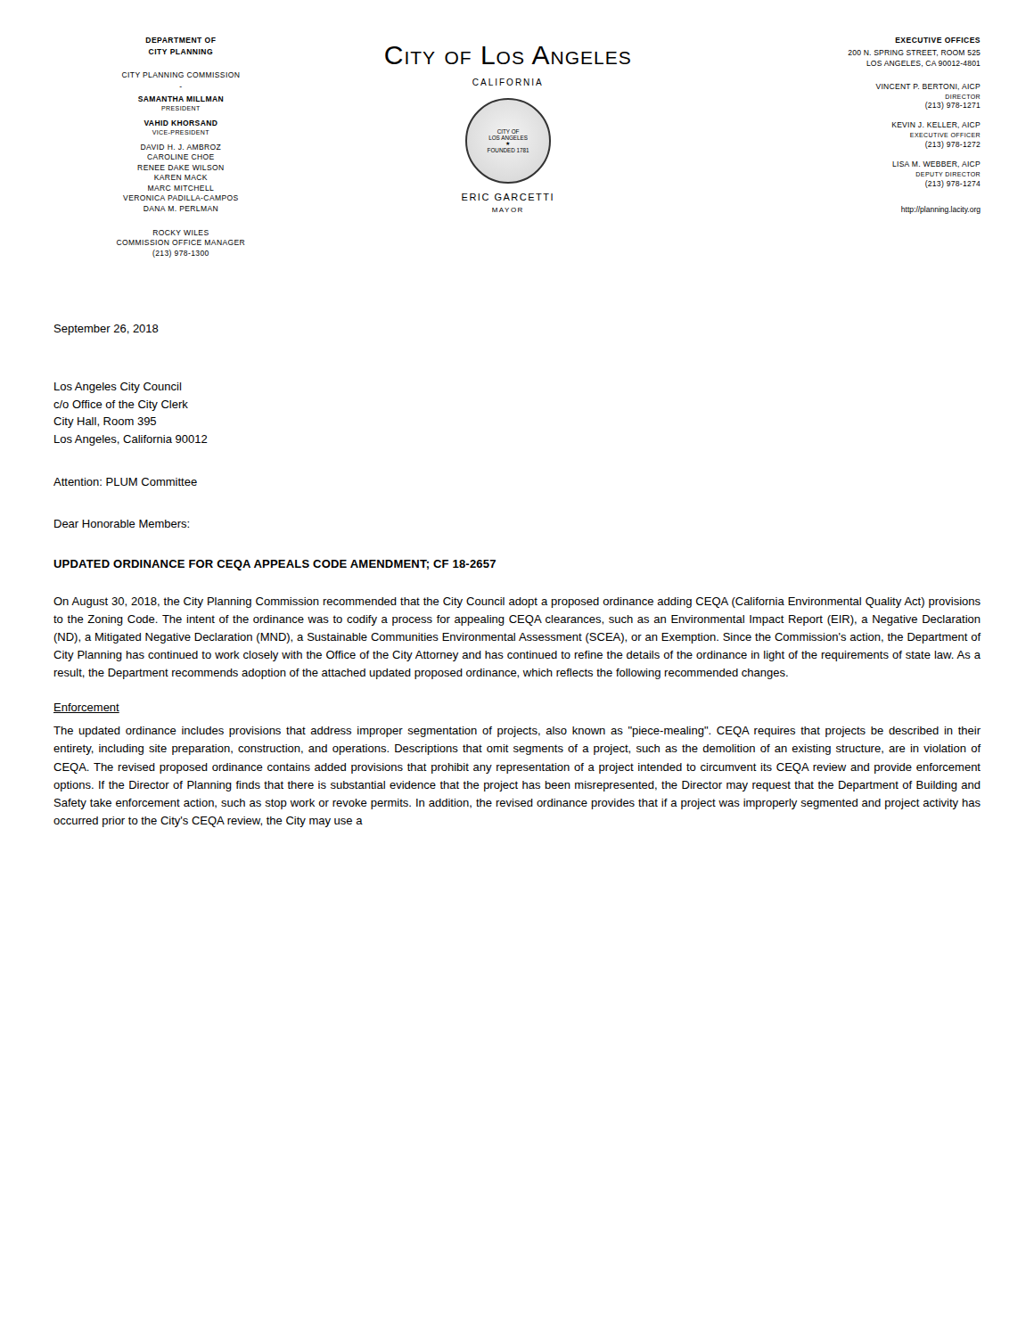DEPARTMENT OF
CITY PLANNING
CITY PLANNING COMMISSION
-
SAMANTHA MILLMAN
PRESIDENT
VAHID KHORSAND
VICE-PRESIDENT
DAVID H. J. AMBROZ
CAROLINE CHOE
RENEE DAKE WILSON
KAREN MACK
MARC MITCHELL
VERONICA PADILLA-CAMPOS
DANA M. PERLMAN
ROCKY WILES
COMMISSION OFFICE MANAGER
(213) 978-1300
City of Los Angeles
CALIFORNIA
CITY OF
LOS ANGELES
★
FOUNDED 1781
ERIC GARCETTI
MAYOR
EXECUTIVE OFFICES
200 N. SPRING STREET, ROOM 525
LOS ANGELES, CA 90012-4801
VINCENT P. BERTONI, AICP
DIRECTOR
(213) 978-1271
KEVIN J. KELLER, AICP
EXECUTIVE OFFICER
(213) 978-1272
LISA M. WEBBER, AICP
DEPUTY DIRECTOR
(213) 978-1274
http://planning.lacity.org
September 26, 2018
Los Angeles City Council
c/o Office of the City Clerk
City Hall, Room 395
Los Angeles, California 90012
Attention: PLUM Committee
Dear Honorable Members:
UPDATED ORDINANCE FOR CEQA APPEALS CODE AMENDMENT; CF 18-2657
On August 30, 2018, the City Planning Commission recommended that the City Council adopt a proposed ordinance adding CEQA (California Environmental Quality Act) provisions to the Zoning Code. The intent of the ordinance was to codify a process for appealing CEQA clearances, such as an Environmental Impact Report (EIR), a Negative Declaration (ND), a Mitigated Negative Declaration (MND), a Sustainable Communities Environmental Assessment (SCEA), or an Exemption. Since the Commission's action, the Department of City Planning has continued to work closely with the Office of the City Attorney and has continued to refine the details of the ordinance in light of the requirements of state law. As a result, the Department recommends adoption of the attached updated proposed ordinance, which reflects the following recommended changes.
Enforcement
The updated ordinance includes provisions that address improper segmentation of projects, also known as "piece-mealing". CEQA requires that projects be described in their entirety, including site preparation, construction, and operations. Descriptions that omit segments of a project, such as the demolition of an existing structure, are in violation of CEQA. The revised proposed ordinance contains added provisions that prohibit any representation of a project intended to circumvent its CEQA review and provide enforcement options. If the Director of Planning finds that there is substantial evidence that the project has been misrepresented, the Director may request that the Department of Building and Safety take enforcement action, such as stop work or revoke permits. In addition, the revised ordinance provides that if a project was improperly segmented and project activity has occurred prior to the City's CEQA review, the City may use a